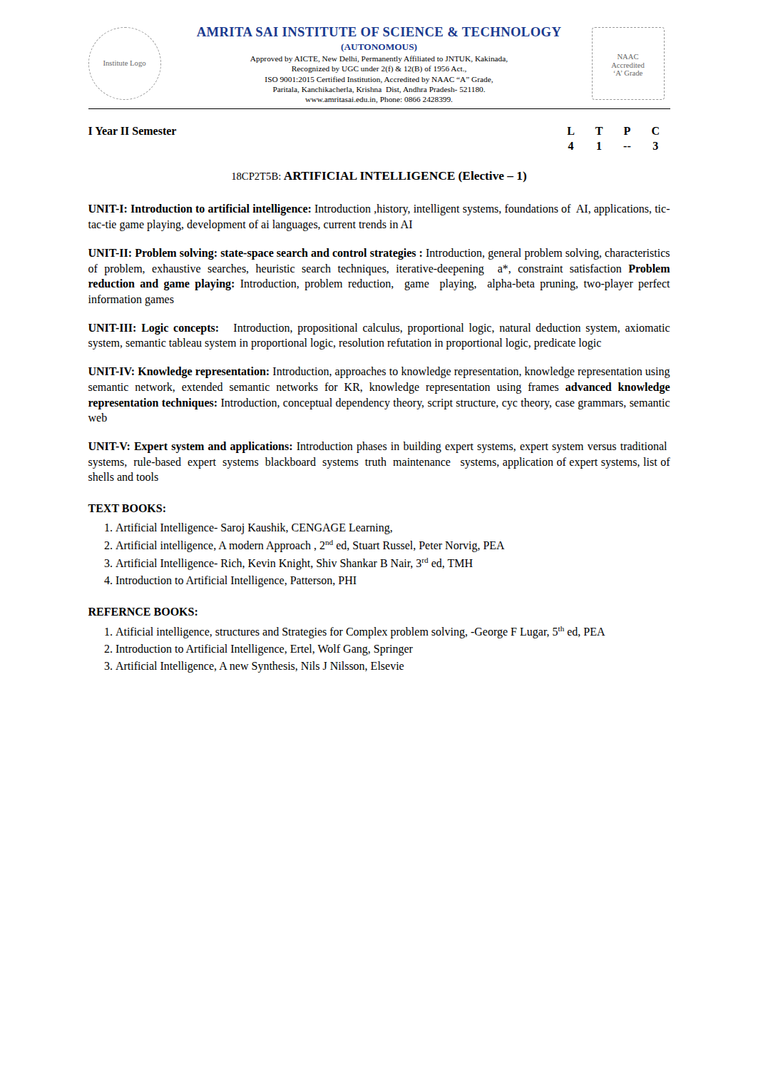Institute Logo
AMRITA SAI INSTITUTE OF SCIENCE & TECHNOLOGY
(AUTONOMOUS)
Approved by AICTE, New Delhi, Permanently Affiliated to JNTUK, Kakinada,
Recognized by UGC under 2(f) & 12(B) of 1956 Act.,
ISO 9001:2015 Certified Institution, Accredited by NAAC “A” Grade,
Paritala, Kanchikacherla, Krishna Dist, Andhra Pradesh- 521180.
www.amritasai.edu.in, Phone: 0866 2428399.
NAAC
Accredited
‘A’ Grade
I Year II Semester
| L | T | P | C |
| 4 | 1 | -- | 3 |
18CP2T5B: ARTIFICIAL INTELLIGENCE (Elective – 1)
UNIT-I: Introduction to artificial intelligence: Introduction ,history, intelligent systems, foundations of AI, applications, tic-tac-tie game playing, development of ai languages, current trends in AI
UNIT-II: Problem solving: state-space search and control strategies : Introduction, general problem solving, characteristics of problem, exhaustive searches, heuristic search techniques, iterative-deepening a*, constraint satisfaction Problem reduction and game playing: Introduction, problem reduction, game playing, alpha-beta pruning, two-player perfect information games
UNIT-III: Logic concepts: Introduction, propositional calculus, proportional logic, natural deduction system, axiomatic system, semantic tableau system in proportional logic, resolution refutation in proportional logic, predicate logic
UNIT-IV: Knowledge representation: Introduction, approaches to knowledge representation, knowledge representation using semantic network, extended semantic networks for KR, knowledge representation using frames advanced knowledge representation techniques: Introduction, conceptual dependency theory, script structure, cyc theory, case grammars, semantic web
UNIT-V: Expert system and applications: Introduction phases in building expert systems, expert system versus traditional systems, rule-based expert systems blackboard systems truth maintenance systems, application of expert systems, list of shells and tools
TEXT BOOKS:
Artificial Intelligence- Saroj Kaushik, CENGAGE Learning,
Artificial intelligence, A modern Approach , 2nd ed, Stuart Russel, Peter Norvig, PEA
Artificial Intelligence- Rich, Kevin Knight, Shiv Shankar B Nair, 3rd ed, TMH
Introduction to Artificial Intelligence, Patterson, PHI
REFERNCE BOOKS:
Atificial intelligence, structures and Strategies for Complex problem solving, -George F Lugar, 5th ed, PEA
Introduction to Artificial Intelligence, Ertel, Wolf Gang, Springer
Artificial Intelligence, A new Synthesis, Nils J Nilsson, Elsevie